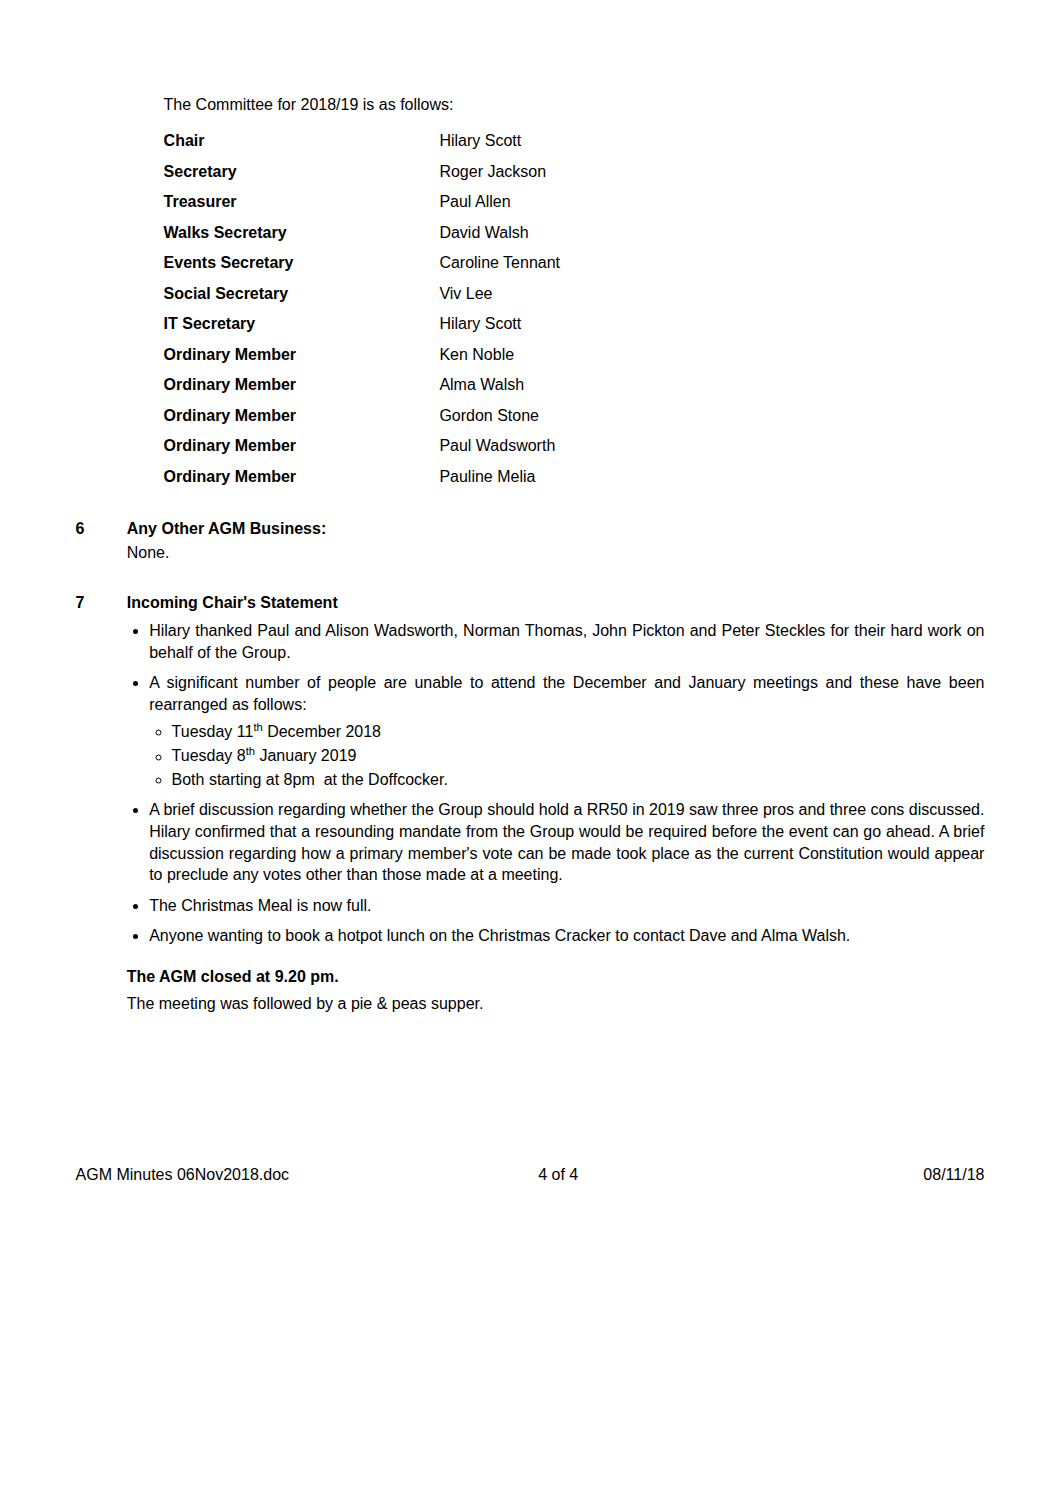The Committee for 2018/19 is as follows:
| Chair | Hilary Scott |
| Secretary | Roger Jackson |
| Treasurer | Paul Allen |
| Walks Secretary | David Walsh |
| Events Secretary | Caroline Tennant |
| Social Secretary | Viv Lee |
| IT Secretary | Hilary Scott |
| Ordinary Member | Ken Noble |
| Ordinary Member | Alma Walsh |
| Ordinary Member | Gordon Stone |
| Ordinary Member | Paul Wadsworth |
| Ordinary Member | Pauline Melia |
6
Any Other AGM Business:
None.
7
Incoming Chair's Statement
Hilary thanked Paul and Alison Wadsworth, Norman Thomas, John Pickton and Peter Steckles for their hard work on behalf of the Group.
A significant number of people are unable to attend the December and January meetings and these have been rearranged as follows:
Tuesday 11th December 2018
Tuesday 8th January 2019
Both starting at 8pm at the Doffcocker.
A brief discussion regarding whether the Group should hold a RR50 in 2019 saw three pros and three cons discussed. Hilary confirmed that a resounding mandate from the Group would be required before the event can go ahead. A brief discussion regarding how a primary member's vote can be made took place as the current Constitution would appear to preclude any votes other than those made at a meeting.
The Christmas Meal is now full.
Anyone wanting to book a hotpot lunch on the Christmas Cracker to contact Dave and Alma Walsh.
The AGM closed at 9.20 pm.
The meeting was followed by a pie & peas supper.
AGM Minutes 06Nov2018.doc
4 of 4
08/11/18